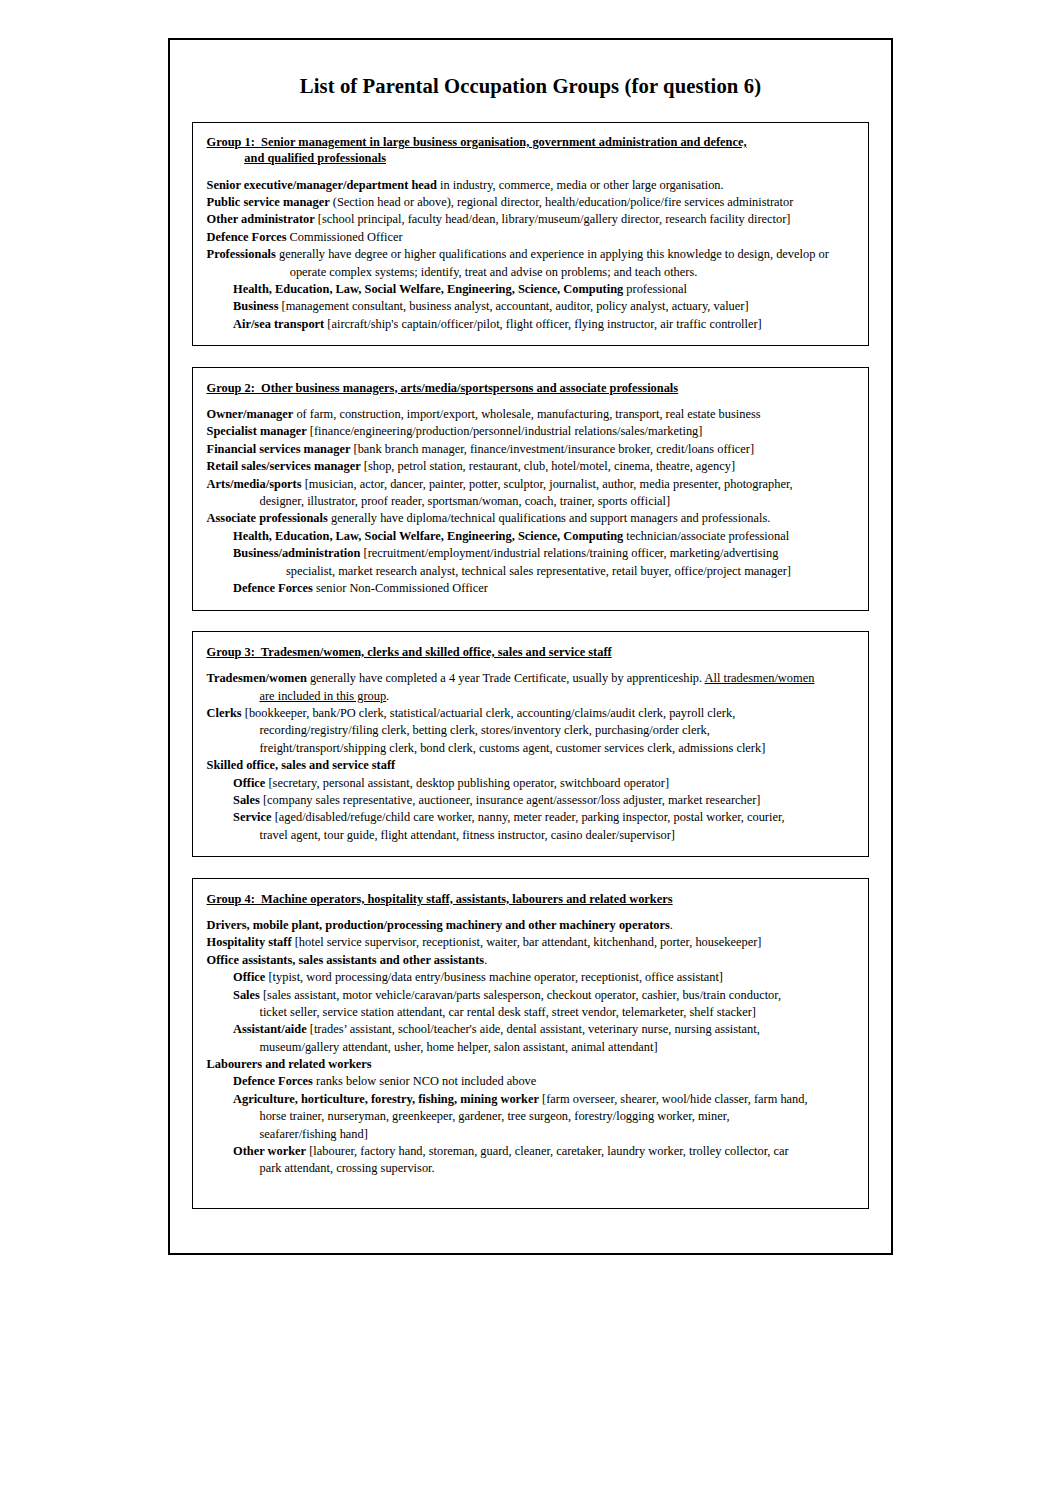List of Parental Occupation Groups (for question 6)
Group 1: Senior management in large business organisation, government administration and defence, and qualified professionals
Senior executive/manager/department head in industry, commerce, media or other large organisation.
Public service manager (Section head or above), regional director, health/education/police/fire services administrator
Other administrator [school principal, faculty head/dean, library/museum/gallery director, research facility director]
Defence Forces Commissioned Officer
Professionals generally have degree or higher qualifications and experience in applying this knowledge to design, develop or
operate complex systems; identify, treat and advise on problems; and teach others.
Health, Education, Law, Social Welfare, Engineering, Science, Computing professional
Business [management consultant, business analyst, accountant, auditor, policy analyst, actuary, valuer]
Air/sea transport [aircraft/ship's captain/officer/pilot, flight officer, flying instructor, air traffic controller]
Group 2: Other business managers, arts/media/sportspersons and associate professionals
Owner/manager of farm, construction, import/export, wholesale, manufacturing, transport, real estate business
Specialist manager [finance/engineering/production/personnel/industrial relations/sales/marketing]
Financial services manager [bank branch manager, finance/investment/insurance broker, credit/loans officer]
Retail sales/services manager [shop, petrol station, restaurant, club, hotel/motel, cinema, theatre, agency]
Arts/media/sports [musician, actor, dancer, painter, potter, sculptor, journalist, author, media presenter, photographer,
designer, illustrator, proof reader, sportsman/woman, coach, trainer, sports official]
Associate professionals generally have diploma/technical qualifications and support managers and professionals.
Health, Education, Law, Social Welfare, Engineering, Science, Computing technician/associate professional
Business/administration [recruitment/employment/industrial relations/training officer, marketing/advertising
specialist, market research analyst, technical sales representative, retail buyer, office/project manager]
Defence Forces senior Non-Commissioned Officer
Group 3: Tradesmen/women, clerks and skilled office, sales and service staff
Tradesmen/women generally have completed a 4 year Trade Certificate, usually by apprenticeship. All tradesmen/women
are included in this group.
Clerks [bookkeeper, bank/PO clerk, statistical/actuarial clerk, accounting/claims/audit clerk, payroll clerk,
recording/registry/filing clerk, betting clerk, stores/inventory clerk, purchasing/order clerk,
freight/transport/shipping clerk, bond clerk, customs agent, customer services clerk, admissions clerk]
Skilled office, sales and service staff
Office [secretary, personal assistant, desktop publishing operator, switchboard operator]
Sales [company sales representative, auctioneer, insurance agent/assessor/loss adjuster, market researcher]
Service [aged/disabled/refuge/child care worker, nanny, meter reader, parking inspector, postal worker, courier,
travel agent, tour guide, flight attendant, fitness instructor, casino dealer/supervisor]
Group 4: Machine operators, hospitality staff, assistants, labourers and related workers
Drivers, mobile plant, production/processing machinery and other machinery operators.
Hospitality staff [hotel service supervisor, receptionist, waiter, bar attendant, kitchenhand, porter, housekeeper]
Office assistants, sales assistants and other assistants.
Office [typist, word processing/data entry/business machine operator, receptionist, office assistant]
Sales [sales assistant, motor vehicle/caravan/parts salesperson, checkout operator, cashier, bus/train conductor,
ticket seller, service station attendant, car rental desk staff, street vendor, telemarketer, shelf stacker]
Assistant/aide [trades’ assistant, school/teacher's aide, dental assistant, veterinary nurse, nursing assistant,
museum/gallery attendant, usher, home helper, salon assistant, animal attendant]
Labourers and related workers
Defence Forces ranks below senior NCO not included above
Agriculture, horticulture, forestry, fishing, mining worker [farm overseer, shearer, wool/hide classer, farm hand,
horse trainer, nurseryman, greenkeeper, gardener, tree surgeon, forestry/logging worker, miner,
seafarer/fishing hand]
Other worker [labourer, factory hand, storeman, guard, cleaner, caretaker, laundry worker, trolley collector, car
park attendant, crossing supervisor.